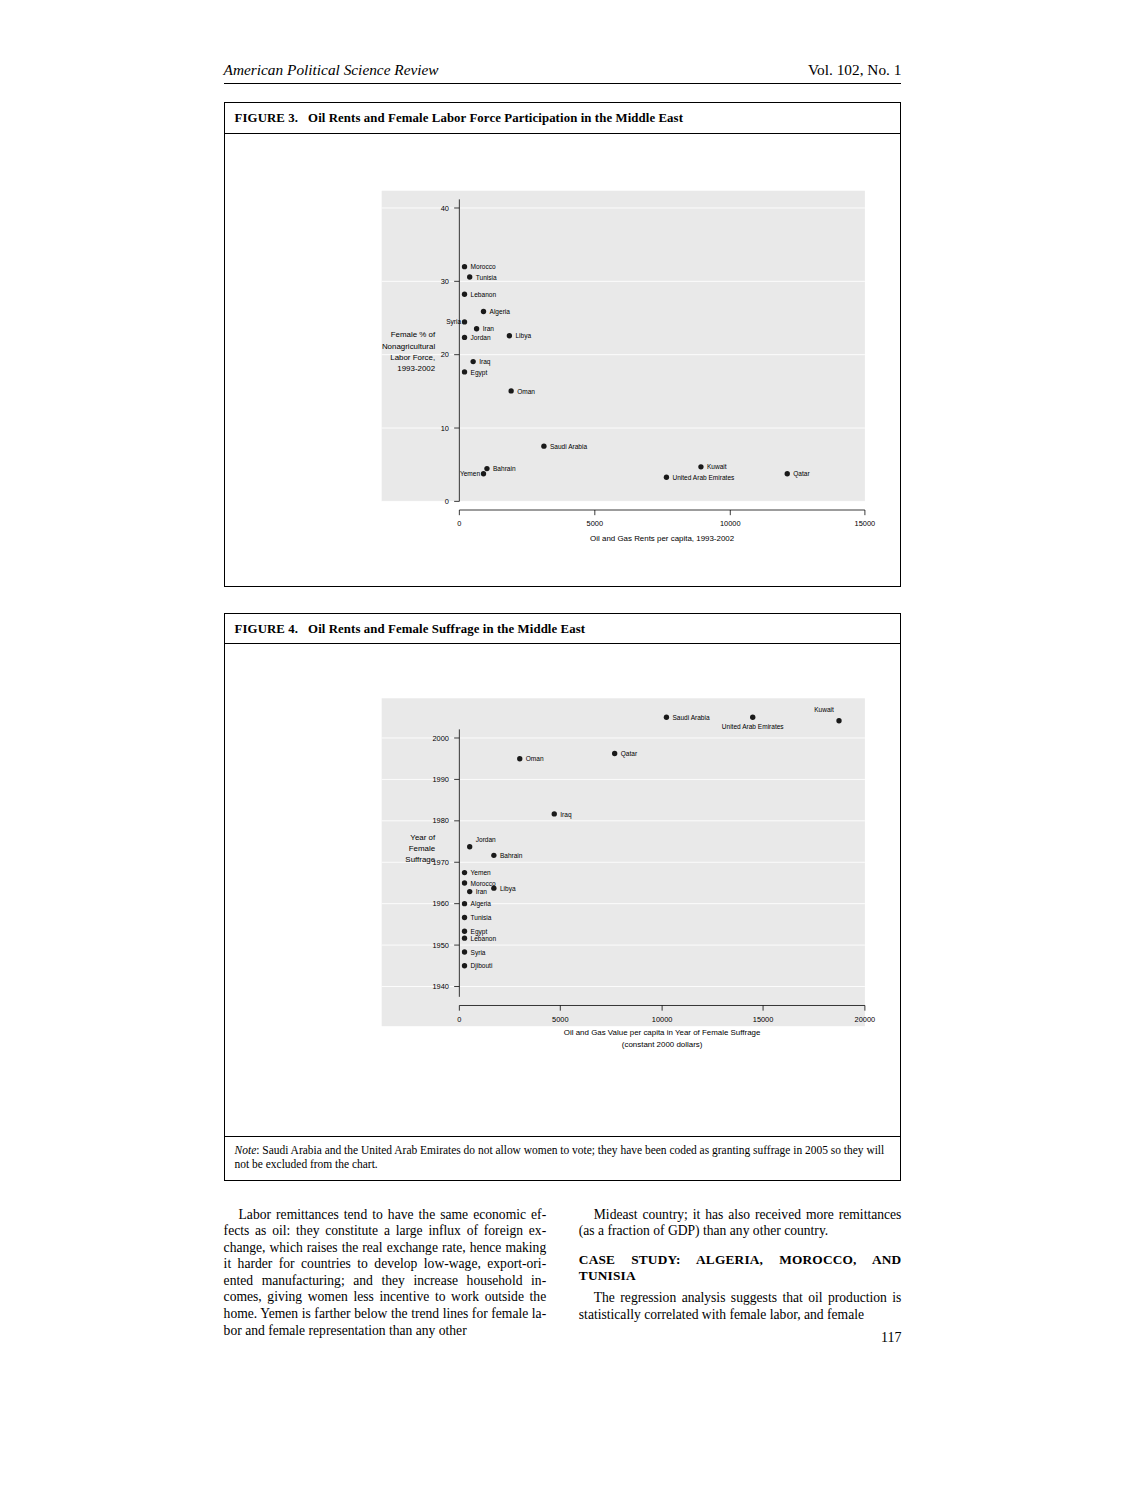American Political Science Review
Vol. 102, No. 1
FIGURE 3. Oil Rents and Female Labor Force Participation in the Middle East
40 30 20 10 0 Female % of Nonagricultural Labor Force, 1993-2002 0 5000 10000 15000 Oil and Gas Rents per capita, 1993-2002 Morocco Tunisia Lebanon Algeria Syria Iran Jordan Libya Iraq Egypt Oman Saudi Arabia Yemen Bahrain Kuwait United Arab Emirates Qatar
FIGURE 4. Oil Rents and Female Suffrage in the Middle East
2000 1990 1980 1970 1960 1950 1940 Year of Female Suffrage 0 5000 10000 15000 20000 Oil and Gas Value per capita in Year of Female Suffrage (constant 2000 dollars) Kuwait Saudi Arabia United Arab Emirates Oman Qatar Iraq Jordan Bahrain Yemen Morocco Iran Libya Algeria Tunisia Egypt Lebanon Syria Djibouti
Note: Saudi Arabia and the United Arab Emirates do not allow women to vote; they have been coded as granting suffrage in 2005 so they will not be excluded from the chart.
Labor remittances tend to have the same economic effects as oil: they constitute a large influx of foreign exchange, which raises the real exchange rate, hence making it harder for countries to develop low-wage, export-oriented manufacturing; and they increase household incomes, giving women less incentive to work outside the home. Yemen is farther below the trend lines for female labor and female representation than any other
Mideast country; it has also received more remittances (as a fraction of GDP) than any other country.
Case Study: Algeria, Morocco, and Tunisia
The regression analysis suggests that oil production is statistically correlated with female labor, and female
117